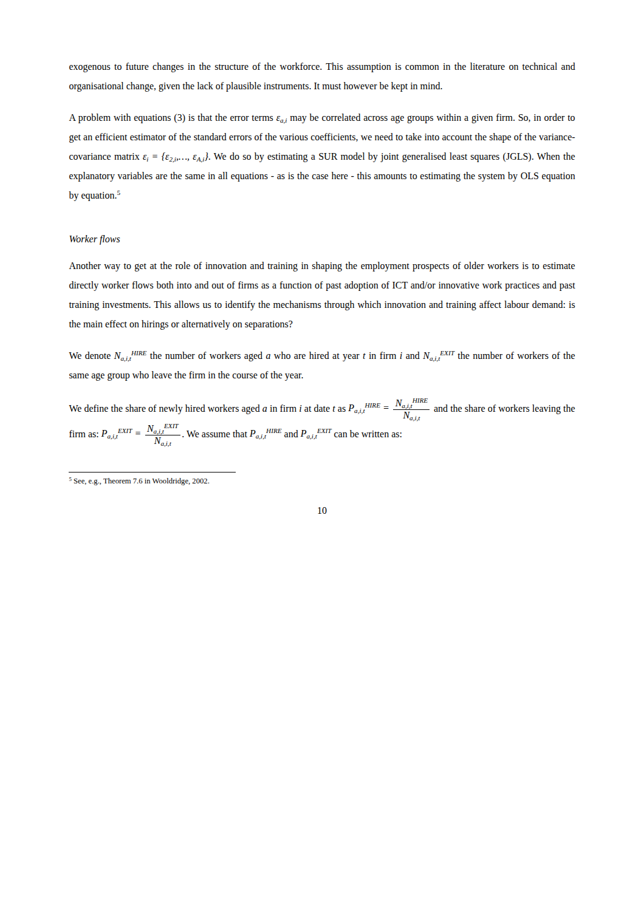exogenous to future changes in the structure of the workforce. This assumption is common in the literature on technical and organisational change, given the lack of plausible instruments. It must however be kept in mind.
A problem with equations (3) is that the error terms εa,i may be correlated across age groups within a given firm. So, in order to get an efficient estimator of the standard errors of the various coefficients, we need to take into account the shape of the variance-covariance matrix εi = {ε2,i,…, εA,i}. We do so by estimating a SUR model by joint generalised least squares (JGLS). When the explanatory variables are the same in all equations - as is the case here - this amounts to estimating the system by OLS equation by equation.5
Worker flows
Another way to get at the role of innovation and training in shaping the employment prospects of older workers is to estimate directly worker flows both into and out of firms as a function of past adoption of ICT and/or innovative work practices and past training investments. This allows us to identify the mechanisms through which innovation and training affect labour demand: is the main effect on hirings or alternatively on separations?
We denote Na,i,tHIRE the number of workers aged a who are hired at year t in firm i and Na,i,tEXIT the number of workers of the same age group who leave the firm in the course of the year.
We define the share of newly hired workers aged a in firm i at date t as Pa,i,tHIRE = Na,i,tHIRE Na,i,t and the share of workers leaving the firm as: Pa,i,tEXIT = Na,i,tEXIT Na,i,t. We assume that Pa,i,tHIRE and Pa,i,tEXIT can be written as:
5 See, e.g., Theorem 7.6 in Wooldridge, 2002.
10